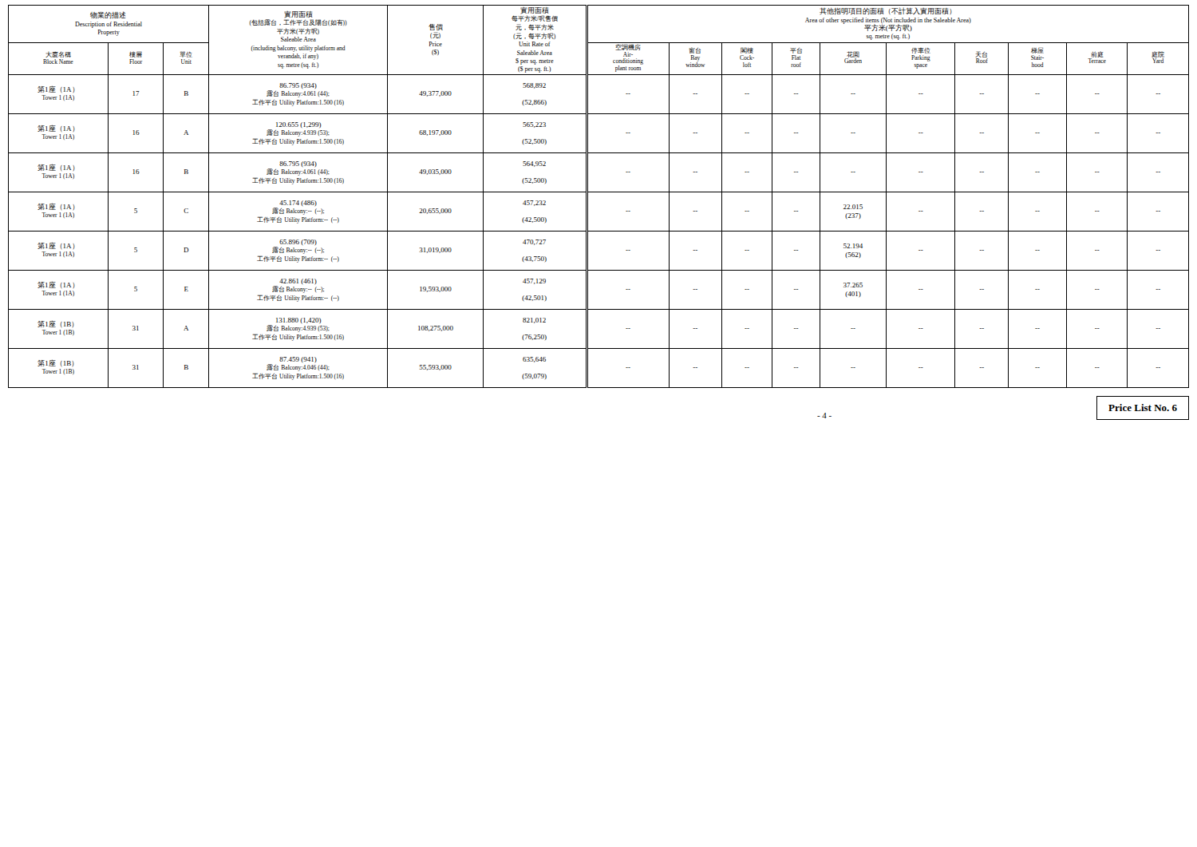| 物業的描述 Description of Residential Property | 實用面積 (包括露台，工作平台及陽台(如有)) 平方米(平方呎) Saleable Area (including balcony, utility platform and verandah, if any) sq. metre (sq. ft.) | 售價 (元) Price ($) | 實用面積 每平方米/呎售價 元，每平方米 (元，每平方呎) Unit Rate of Saleable Area $ per sq. metre ($ per sq. ft.) | 其他指明項目的面積（不計算入實用面積） Area of other specified items (Not included in the Saleable Area) 平方米(平方呎) sq. metre (sq. ft.) |
| --- | --- | --- | --- | --- |
| 大廈名稱 Block Name | 樓層 Floor | 單位 Unit | 空調機房 Air- conditioning plant room | 窗台 Bay window | 閣樓 Cock- loft | 平台 Flat roof | 花園 Garden | 停車位 Parking space | 天台 Roof | 梯屋 Stair- hood | 前庭 Terrace | 庭院 Yard |
| 第1座（1A） Tower 1 (1A) | 17 | B | 86.795 (934) 露台 Balcony:4.061 (44); 工作平台 Utility Platform:1.500 (16) | 49,377,000 | 568,892 (52,866) | -- | -- | -- | -- | -- | -- | -- | -- | -- | -- |
| 第1座（1A） Tower 1 (1A) | 16 | A | 120.655 (1,299) 露台 Balcony:4.939 (53); 工作平台 Utility Platform:1.500 (16) | 68,197,000 | 565,223 (52,500) | -- | -- | -- | -- | -- | -- | -- | -- | -- | -- |
| 第1座（1A） Tower 1 (1A) | 16 | B | 86.795 (934) 露台 Balcony:4.061 (44); 工作平台 Utility Platform:1.500 (16) | 49,035,000 | 564,952 (52,500) | -- | -- | -- | -- | -- | -- | -- | -- | -- | -- |
| 第1座（1A） Tower 1 (1A) | 5 | C | 45.174 (486) 露台 Balcony:-- (--); 工作平台 Utility Platform:-- (--) | 20,655,000 | 457,232 (42,500) | -- | -- | -- | -- | 22.015 (237) | -- | -- | -- | -- | -- |
| 第1座（1A） Tower 1 (1A) | 5 | D | 65.896 (709) 露台 Balcony:-- (--); 工作平台 Utility Platform:-- (--) | 31,019,000 | 470,727 (43,750) | -- | -- | -- | -- | 52.194 (562) | -- | -- | -- | -- | -- |
| 第1座（1A） Tower 1 (1A) | 5 | E | 42.861 (461) 露台 Balcony:-- (--); 工作平台 Utility Platform:-- (--) | 19,593,000 | 457,129 (42,501) | -- | -- | -- | -- | 37.265 (401) | -- | -- | -- | -- | -- |
| 第1座（1B） Tower 1 (1B) | 31 | A | 131.880 (1,420) 露台 Balcony:4.939 (53); 工作平台 Utility Platform:1.500 (16) | 108,275,000 | 821,012 (76,250) | -- | -- | -- | -- | -- | -- | -- | -- | -- | -- |
| 第1座（1B） Tower 1 (1B) | 31 | B | 87.459 (941) 露台 Balcony:4.046 (44); 工作平台 Utility Platform:1.500 (16) | 55,593,000 | 635,646 (59,079) | -- | -- | -- | -- | -- | -- | -- | -- | -- | -- |
- 4 -
Price List No. 6